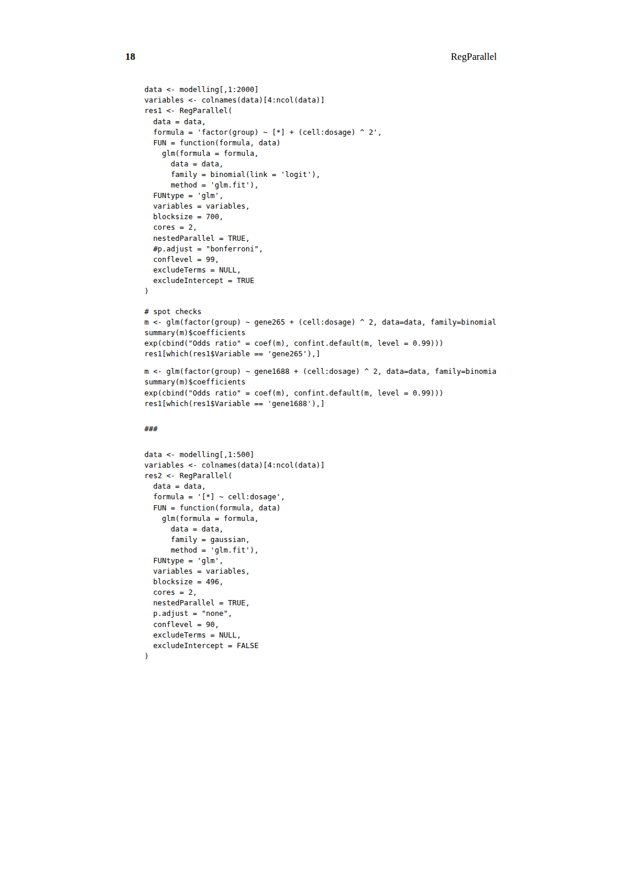18 RegParallel
data <- modelling[,1:2000]
variables <- colnames(data)[4:ncol(data)]
res1 <- RegParallel(
  data = data,
  formula = 'factor(group) ~ [*] + (cell:dosage) ^ 2',
  FUN = function(formula, data)
    glm(formula = formula,
      data = data,
      family = binomial(link = 'logit'),
      method = 'glm.fit'),
  FUNtype = 'glm',
  variables = variables,
  blocksize = 700,
  cores = 2,
  nestedParallel = TRUE,
  #p.adjust = "bonferroni",
  conflevel = 99,
  excludeTerms = NULL,
  excludeIntercept = TRUE
)
# spot checks
m <- glm(factor(group) ~ gene265 + (cell:dosage) ^ 2, data=data, family=binomial)
summary(m)$coefficients
exp(cbind("Odds ratio" = coef(m), confint.default(m, level = 0.99)))
res1[which(res1$Variable == 'gene265'),]
m <- glm(factor(group) ~ gene1688 + (cell:dosage) ^ 2, data=data, family=binomial)
summary(m)$coefficients
exp(cbind("Odds ratio" = coef(m), confint.default(m, level = 0.99)))
res1[which(res1$Variable == 'gene1688'),]
###
data <- modelling[,1:500]
variables <- colnames(data)[4:ncol(data)]
res2 <- RegParallel(
  data = data,
  formula = '[*] ~ cell:dosage',
  FUN = function(formula, data)
    glm(formula = formula,
      data = data,
      family = gaussian,
      method = 'glm.fit'),
  FUNtype = 'glm',
  variables = variables,
  blocksize = 496,
  cores = 2,
  nestedParallel = TRUE,
  p.adjust = "none",
  conflevel = 90,
  excludeTerms = NULL,
  excludeIntercept = FALSE
)